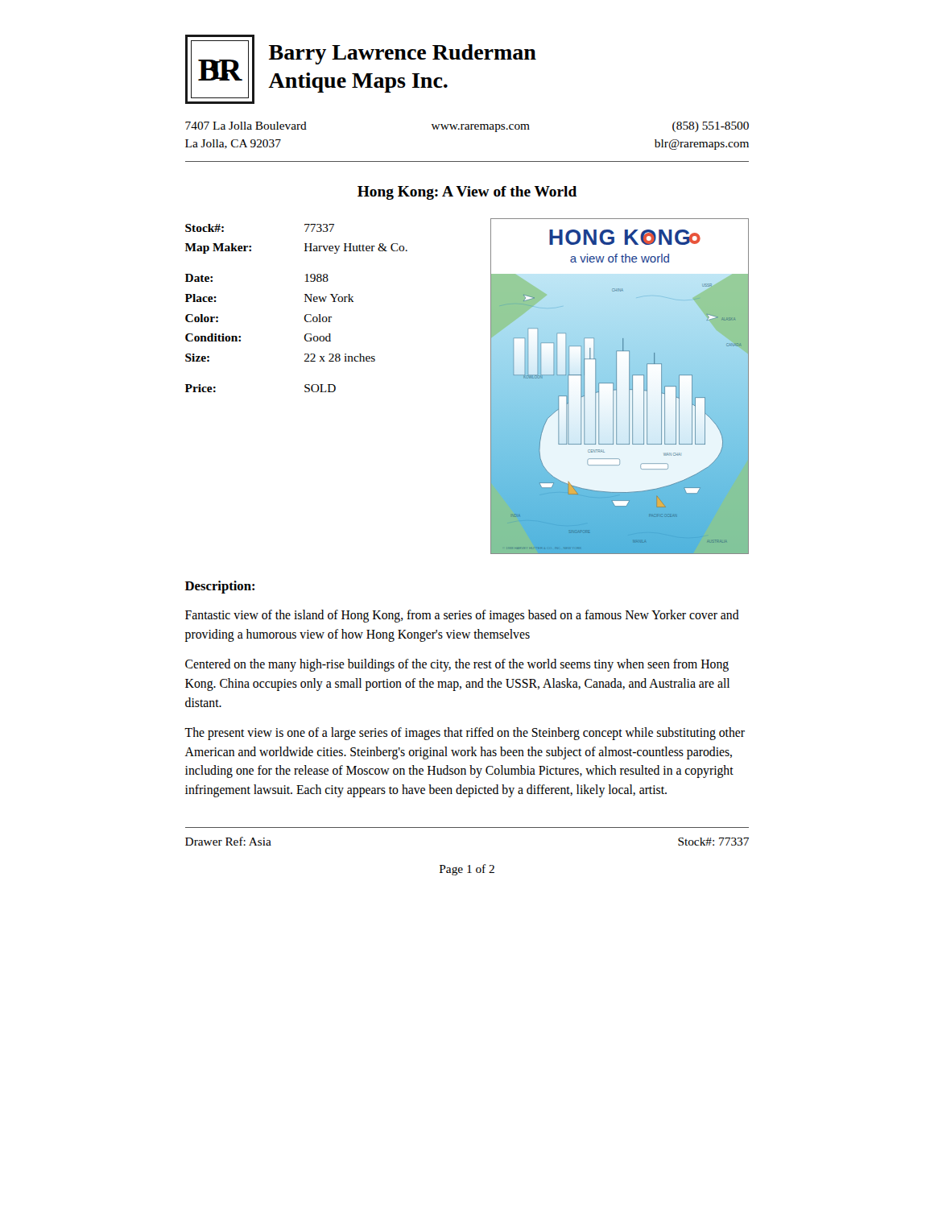BLR
Barry Lawrence Ruderman
Antique Maps Inc.
7407 La Jolla Boulevard
La Jolla, CA 92037
www.raremaps.com
(858) 551-8500
blr@raremaps.com
Hong Kong: A View of the World
| Stock#: | 77337 |
| Map Maker: | Harvey Hutter & Co. |
| Date: | 1988 |
| Place: | New York |
| Color: | Color |
| Condition: | Good |
| Size: | 22 x 28 inches |
| Price: | SOLD |
HONG KONG a view of the world CHINA USSR ALASKA CANADA PACIFIC OCEAN AUSTRALIA INDIA SINGAPORE MANILA KOWLOON CENTRAL WAN CHAI © 1988 HARVEY HUTTER & CO., INC., NEW YORK
Description:
Fantastic view of the island of Hong Kong, from a series of images based on a famous New Yorker cover and providing a humorous view of how Hong Konger's view themselves
Centered on the many high-rise buildings of the city, the rest of the world seems tiny when seen from Hong Kong. China occupies only a small portion of the map, and the USSR, Alaska, Canada, and Australia are all distant.
The present view is one of a large series of images that riffed on the Steinberg concept while substituting other American and worldwide cities. Steinberg's original work has been the subject of almost-countless parodies, including one for the release of Moscow on the Hudson by Columbia Pictures, which resulted in a copyright infringement lawsuit. Each city appears to have been depicted by a different, likely local, artist.
Drawer Ref: Asia
Stock#: 77337
Page 1 of 2